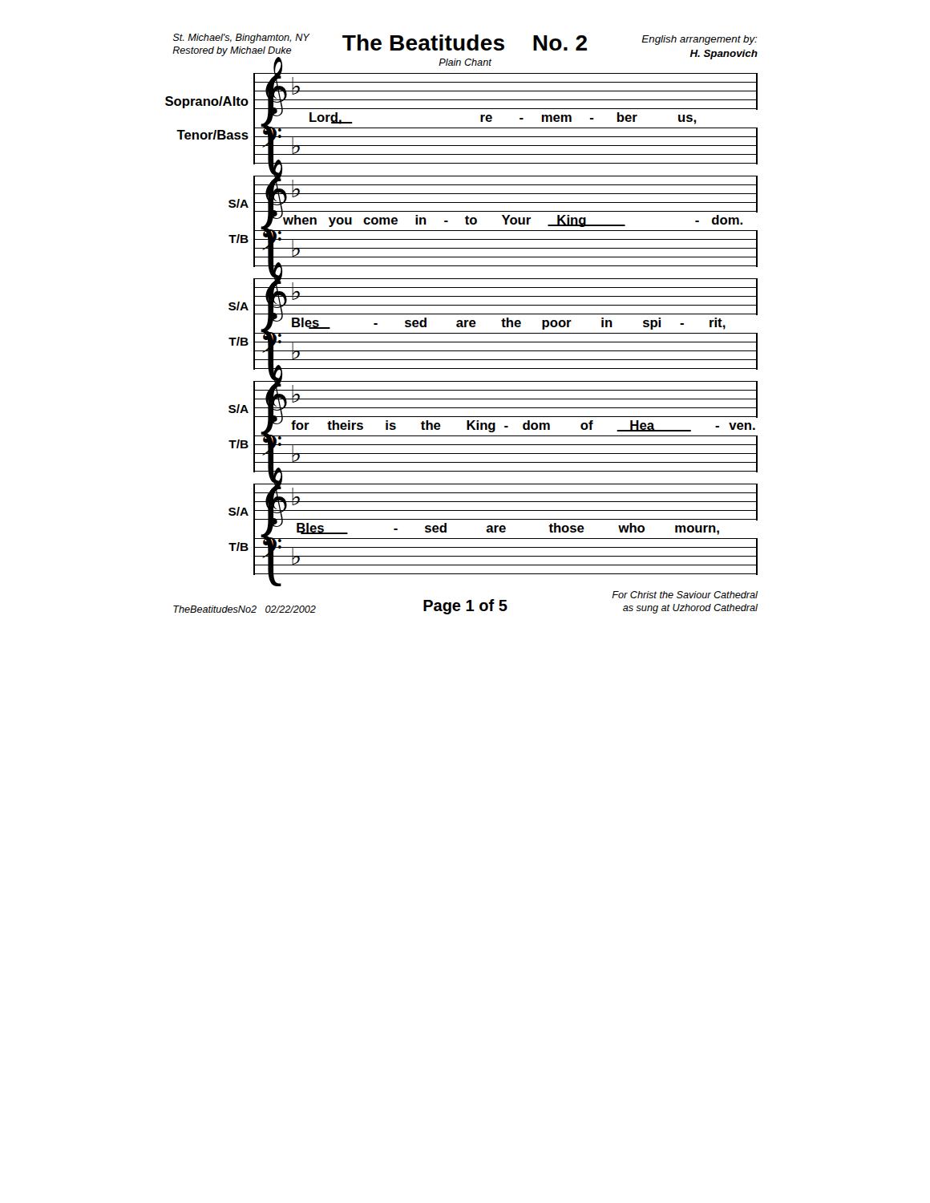St. Michael's, Binghamton, NY
Restored by Michael Duke
The BeatitudesNo. 2
Plain Chant
English arrangement by:
H. Spanovich
Soprano/Alto
Tenor/Bass
{
𝄞 ♭
Lord, re - mem - ber us,
𝄢 ♭
S/A
T/B
{
𝄞 ♭
when you come in - to Your King - dom.
𝄢 ♭
S/A
T/B
{
𝄞 ♭
Bles - sed are the poor in spi - rit,
𝄢 ♭
S/A
T/B
{
𝄞 ♭
for theirs is the King - dom of Hea - ven.
𝄢 ♭
S/A
T/B
{
𝄞 ♭
Bles - sed are those who mourn,
𝄢 ♭
TheBeatitudesNo2 02/22/2002
Page 1 of 5
For Christ the Saviour Cathedral
as sung at Uzhorod Cathedral